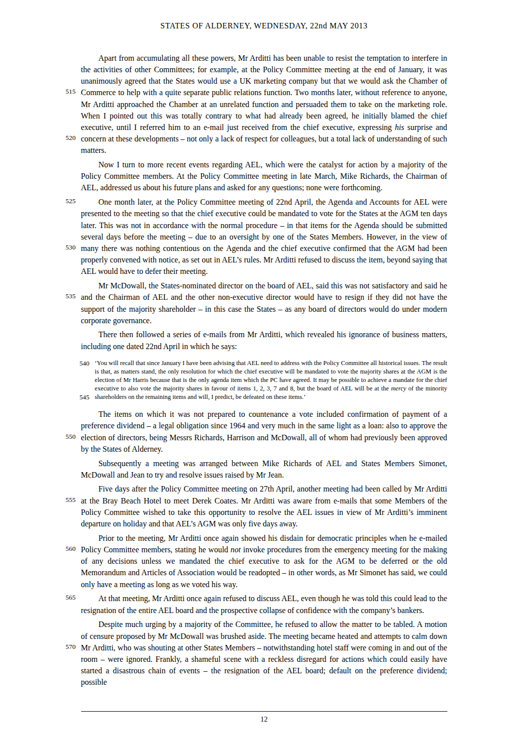STATES OF ALDERNEY, WEDNESDAY, 22nd MAY 2013
Apart from accumulating all these powers, Mr Arditti has been unable to resist the temptation to interfere in the activities of other Committees; for example, at the Policy Committee meeting at the end of January, it was unanimously agreed that the States would use a UK marketing company but that we would ask the Chamber of Commerce to help with a quite separate public relations function. 515 Two months later, without reference to anyone, Mr Arditti approached the Chamber at an unrelated function and persuaded them to take on the marketing role. When I pointed out this was totally contrary to what had already been agreed, he initially blamed the chief executive, until I referred him to an e-mail just received from the chief executive, expressing his surprise and concern at these developments – not only a lack of respect for colleagues, but a total lack of 520understanding of such matters.
Now I turn to more recent events regarding AEL, which were the catalyst for action by a majority of the Policy Committee members. At the Policy Committee meeting in late March, Mike Richards, the Chairman of AEL, addressed us about his future plans and asked for any questions; none were forthcoming.
525 One month later, at the Policy Committee meeting of 22nd April, the Agenda and Accounts for AEL were presented to the meeting so that the chief executive could be mandated to vote for the States at the AGM ten days later. This was not in accordance with the normal procedure – in that items for the Agenda should be submitted several days before the meeting – due to an oversight by one of the States Members. However, in the view of many there was nothing contentious on the 530 Agenda and the chief executive confirmed that the AGM had been properly convened with notice, as set out in AEL’s rules. Mr Arditti refused to discuss the item, beyond saying that AEL would have to defer their meeting.
Mr McDowall, the States-nominated director on the board of AEL, said this was not satisfactory and said he and the Chairman of AEL and the other non-executive director would have 535to resign if they did not have the support of the majority shareholder – in this case the States – as any board of directors would do under modern corporate governance.
There then followed a series of e-mails from Mr Arditti, which revealed his ignorance of business matters, including one dated 22nd April in which he says:
540‘You will recall that since January I have been advising that AEL need to address with the Policy Committee all historical issues. The result is that, as matters stand, the only resolution for which the chief executive will be mandated to vote the majority shares at the AGM is the election of Mr Harris because that is the only agenda item which the PC have agreed. It may be possible to achieve a mandate for the chief executive to also vote the majority shares in favour of items 1, 2, 3, 7 and 8, but the board of AEL will be at the mercy of the minority shareholders on the remaining items 545and will, I predict, be defeated on these items.’
The items on which it was not prepared to countenance a vote included confirmation of payment of a preference dividend – a legal obligation since 1964 and very much in the same light as a loan: also to approve the election of directors, being Messrs Richards, Harrison and 550 McDowall, all of whom had previously been approved by the States of Alderney.
Subsequently a meeting was arranged between Mike Richards of AEL and States Members Simonet, McDowall and Jean to try and resolve issues raised by Mr Jean.
Five days after the Policy Committee meeting on 27th April, another meeting had been called by Mr Arditti at the Bray Beach Hotel to meet Derek Coates. Mr Arditti was aware from e-mails 555that some Members of the Policy Committee wished to take this opportunity to resolve the AEL issues in view of Mr Arditti’s imminent departure on holiday and that AEL’s AGM was only five days away.
Prior to the meeting, Mr Arditti once again showed his disdain for democratic principles when he e-mailed Policy Committee members, stating he would not invoke procedures from the 560emergency meeting for the making of any decisions unless we mandated the chief executive to ask for the AGM to be deferred or the old Memorandum and Articles of Association would be readopted – in other words, as Mr Simonet has said, we could only have a meeting as long as we voted his way.
At that meeting, Mr Arditti once again refused to discuss AEL, even though he was told this 565could lead to the resignation of the entire AEL board and the prospective collapse of confidence with the company’s bankers.
Despite much urging by a majority of the Committee, he refused to allow the matter to be tabled. A motion of censure proposed by Mr McDowall was brushed aside. The meeting became heated and attempts to calm down Mr Arditti, who was shouting at other States Members – 570notwithstanding hotel staff were coming in and out of the room – were ignored. Frankly, a shameful scene with a reckless disregard for actions which could easily have started a disastrous chain of events – the resignation of the AEL board; default on the preference dividend; possible
12